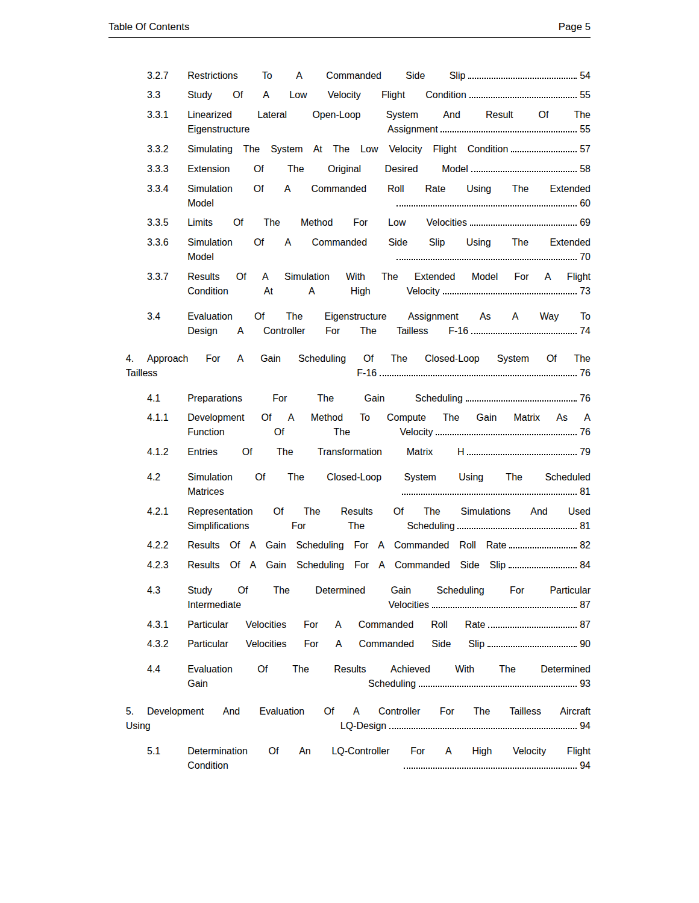Table Of Contents
Page 5
3.2.7
Restrictions To A Commanded Side Slip
54
3.3
Study Of A Low Velocity Flight Condition
55
3.3.1
Linearized Lateral Open-Loop System And Result Of The
Eigenstructure Assignment
55
3.3.2
Simulating The System At The Low Velocity Flight Condition
57
3.3.3
Extension Of The Original Desired Model
58
3.3.4
Simulation Of A Commanded Roll Rate Using The Extended
Model
60
3.3.5
Limits Of The Method For Low Velocities
69
3.3.6
Simulation Of A Commanded Side Slip Using The Extended
Model
70
3.3.7
Results Of A Simulation With The Extended Model For A Flight
Condition At A High Velocity
73
3.4
Evaluation Of The Eigenstructure Assignment As A Way To
Design A Controller For The Tailless F-16
74
4.
Approach For A Gain Scheduling Of The Closed-Loop System Of The
Tailless F-16
76
4.1
Preparations For The Gain Scheduling
76
4.1.1
Development Of A Method To Compute The Gain Matrix As A
Function Of The Velocity
76
4.1.2
Entries Of The Transformation Matrix H
79
4.2
Simulation Of The Closed-Loop System Using The Scheduled
Matrices
81
4.2.1
Representation Of The Results Of The Simulations And Used
Simplifications For The Scheduling
81
4.2.2
Results Of A Gain Scheduling For A Commanded Roll Rate
82
4.2.3
Results Of A Gain Scheduling For A Commanded Side Slip
84
4.3
Study Of The Determined Gain Scheduling For Particular
Intermediate Velocities
87
4.3.1
Particular Velocities For A Commanded Roll Rate
87
4.3.2
Particular Velocities For A Commanded Side Slip
90
4.4
Evaluation Of The Results Achieved With The Determined
Gain Scheduling
93
5.
Development And Evaluation Of A Controller For The Tailless Aircraft
Using LQ-Design
94
5.1
Determination Of An LQ-Controller For A High Velocity Flight
Condition
94